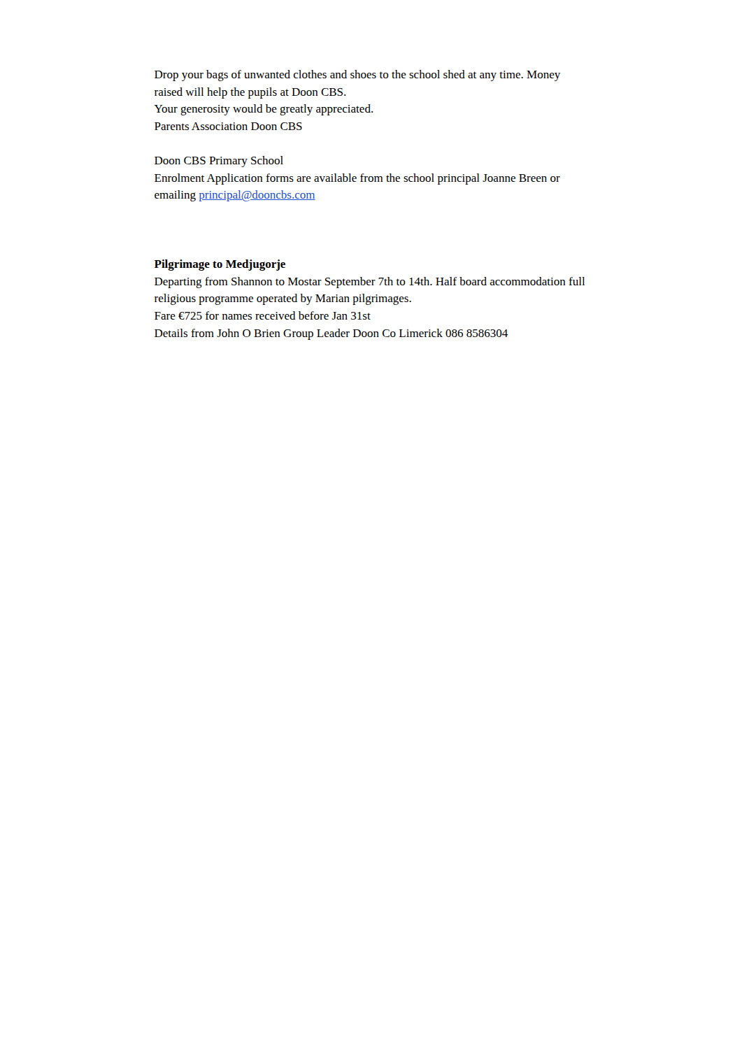Drop your bags of unwanted clothes and shoes to the school shed at any time. Money raised will help the pupils at Doon CBS.
Your generosity would be greatly appreciated.
Parents Association Doon CBS
Doon CBS Primary School
Enrolment Application forms are available from the school principal Joanne Breen or emailing principal@dooncbs.com
Pilgrimage to Medjugorje
Departing from Shannon to Mostar September 7th to 14th. Half board accommodation full religious programme operated by Marian pilgrimages.
Fare €725 for names received before Jan 31st
Details from John O Brien Group Leader Doon Co Limerick 086 8586304